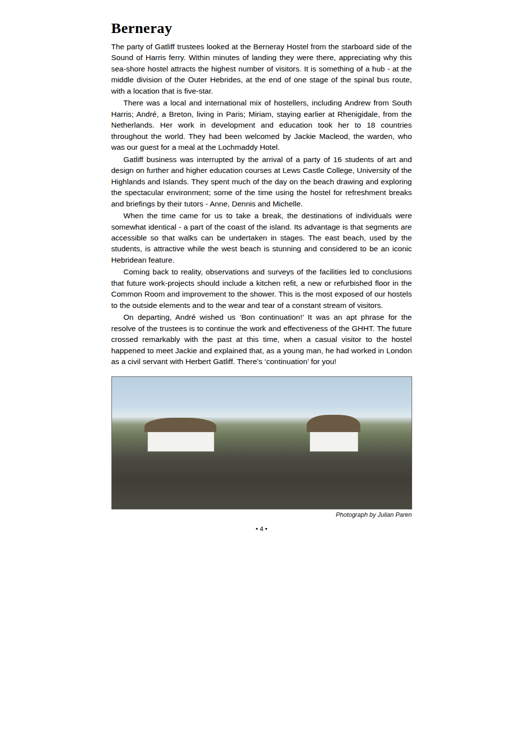Berneray
The party of Gatliff trustees looked at the Berneray Hostel from the starboard side of the Sound of Harris ferry. Within minutes of landing they were there, appreciating why this sea-shore hostel attracts the highest number of visitors. It is something of a hub - at the middle division of the Outer Hebrides, at the end of one stage of the spinal bus route, with a location that is five-star.
There was a local and international mix of hostellers, including Andrew from South Harris; André, a Breton, living in Paris; Miriam, staying earlier at Rhenigidale, from the Netherlands. Her work in development and education took her to 18 countries throughout the world. They had been welcomed by Jackie Macleod, the warden, who was our guest for a meal at the Lochmaddy Hotel.
Gatliff business was interrupted by the arrival of a party of 16 students of art and design on further and higher education courses at Lews Castle College, University of the Highlands and Islands. They spent much of the day on the beach drawing and exploring the spectacular environment; some of the time using the hostel for refreshment breaks and briefings by their tutors - Anne, Dennis and Michelle.
When the time came for us to take a break, the destinations of individuals were somewhat identical - a part of the coast of the island. Its advantage is that segments are accessible so that walks can be undertaken in stages. The east beach, used by the students, is attractive while the west beach is stunning and considered to be an iconic Hebridean feature.
Coming back to reality, observations and surveys of the facilities led to conclusions that future work-projects should include a kitchen refit, a new or refurbished floor in the Common Room and improvement to the shower. This is the most exposed of our hostels to the outside elements and to the wear and tear of a constant stream of visitors.
On departing, André wished us ‘Bon continuation!’ It was an apt phrase for the resolve of the trustees is to continue the work and effectiveness of the GHHT. The future crossed remarkably with the past at this time, when a casual visitor to the hostel happened to meet Jackie and explained that, as a young man, he had worked in London as a civil servant with Herbert Gatliff. There’s ‘continuation’ for you!
Photograph by Julian Paren
• 4 •